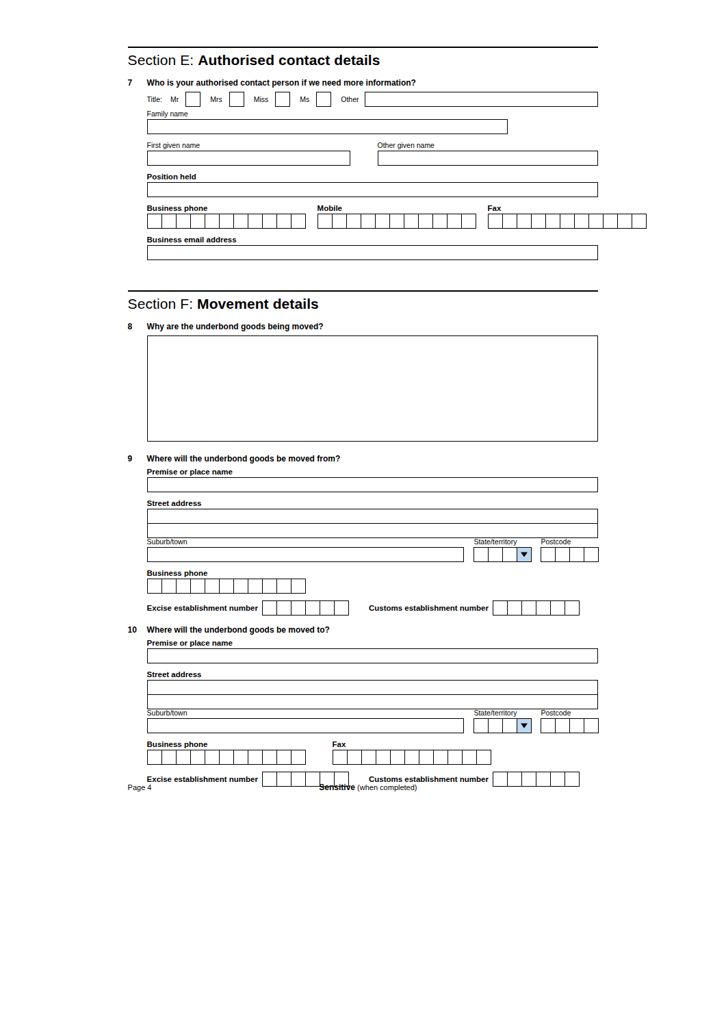Section E: Authorised contact details
7
Who is your authorised contact person if we need more information?
Title: Mr
Mrs
Miss
Ms
Other
Family name
First given name
Other given name
Position held
Business phone
Mobile
Fax
Business email address
Section F: Movement details
8
Why are the underbond goods being moved?
9
Where will the underbond goods be moved from?
Premise or place name
Street address
Suburb/town
State/territory
Postcode
Business phone
Excise establishment number
Customs establishment number
10
Where will the underbond goods be moved to?
Premise or place name
Street address
Suburb/town
State/territory
Postcode
Business phone
Fax
Excise establishment number
Customs establishment number
Page 4 Sensitive (when completed)